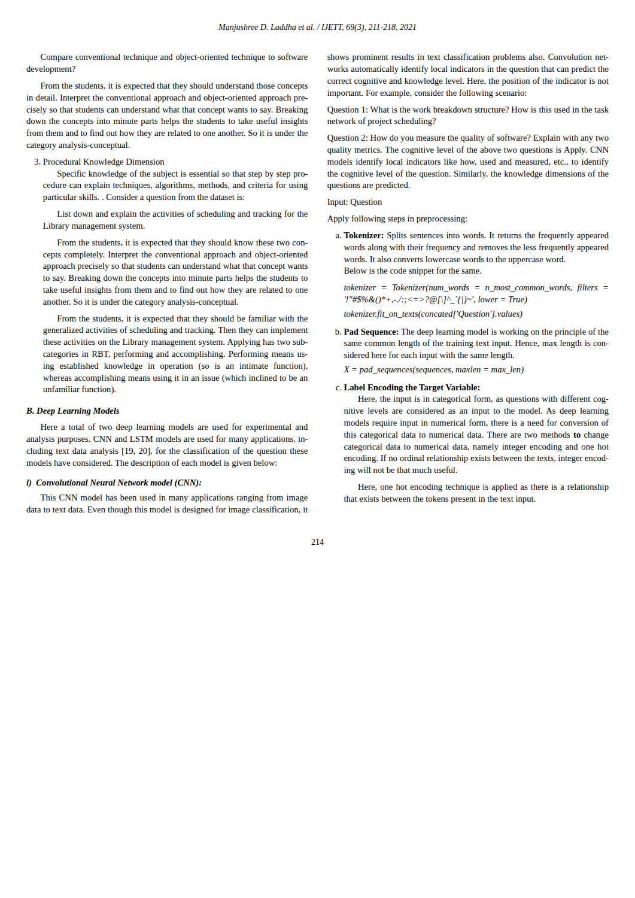Manjushree D. Laddha et al. / IJETT, 69(3), 211-218, 2021
Compare conventional technique and object-oriented technique to software development?
From the students, it is expected that they should understand those concepts in detail. Interpret the conventional approach and object-oriented approach precisely so that students can understand what that concept wants to say. Breaking down the concepts into minute parts helps the students to take useful insights from them and to find out how they are related to one another. So it is under the category analysis-conceptual.
Procedural Knowledge Dimension
Specific knowledge of the subject is essential so that step by step procedure can explain techniques, algorithms, methods, and criteria for using particular skills. . Consider a question from the dataset is:
List down and explain the activities of scheduling and tracking for the Library management system.
From the students, it is expected that they should know these two concepts completely. Interpret the conventional approach and object-oriented approach precisely so that students can understand what that concept wants to say. Breaking down the concepts into minute parts helps the students to take useful insights from them and to find out how they are related to one another. So it is under the category analysis-conceptual.
From the students, it is expected that they should be familiar with the generalized activities of scheduling and tracking. Then they can implement these activities on the Library management system. Applying has two subcategories in RBT, performing and accomplishing. Performing means using established knowledge in operation (so is an intimate function), whereas accomplishing means using it in an issue (which inclined to be an unfamiliar function).
B. Deep Learning Models
Here a total of two deep learning models are used for experimental and analysis purposes. CNN and LSTM models are used for many applications, including text data analysis [19, 20], for the classification of the question these models have considered. The description of each model is given below:
i) Convolutional Neural Network model (CNN):
This CNN model has been used in many applications ranging from image data to text data. Even though this model is designed for image classification, it shows prominent results in text classification problems also. Convolution networks automatically identify local indicators in the question that can predict the correct cognitive and knowledge level. Here, the position of the indicator is not important. For example, consider the following scenario:
Question 1: What is the work breakdown structure? How is this used in the task network of project scheduling?
Question 2: How do you measure the quality of software? Explain with any two quality metrics. The cognitive level of the above two questions is Apply. CNN models identify local indicators like how, used and measured, etc., to identify the cognitive level of the question. Similarly, the knowledge dimensions of the questions are predicted.
Input: Question
Apply following steps in preprocessing:
Tokenizer: Splits sentences into words. It returns the frequently appeared words along with their frequency and removes the less frequently appeared words. It also converts lowercase words to the uppercase word.
Below is the code snippet for the same.
tokenizer = Tokenizer(num_words = n_most_common_words, filters = '!"#$%&()*+,-./:;<=>?@[\]^_`{|}~', lower = True) tokenizer.fit_on_texts(concated['Question'].values)
Pad Sequence: The deep learning model is working on the principle of the same common length of the training text input. Hence, max length is considered here for each input with the same length. X = pad_sequences(sequences, maxlen = max_len)
Label Encoding the Target Variable:
Here, the input is in categorical form, as questions with different cognitive levels are considered as an input to the model. As deep learning models require input in numerical form, there is a need for conversion of this categorical data to numerical data. There are two methods to change categorical data to numerical data, namely integer encoding and one hot encoding. If no ordinal relationship exists between the texts, integer encoding will not be that much useful.
Here, one hot encoding technique is applied as there is a relationship that exists between the tokens present in the text input.
214